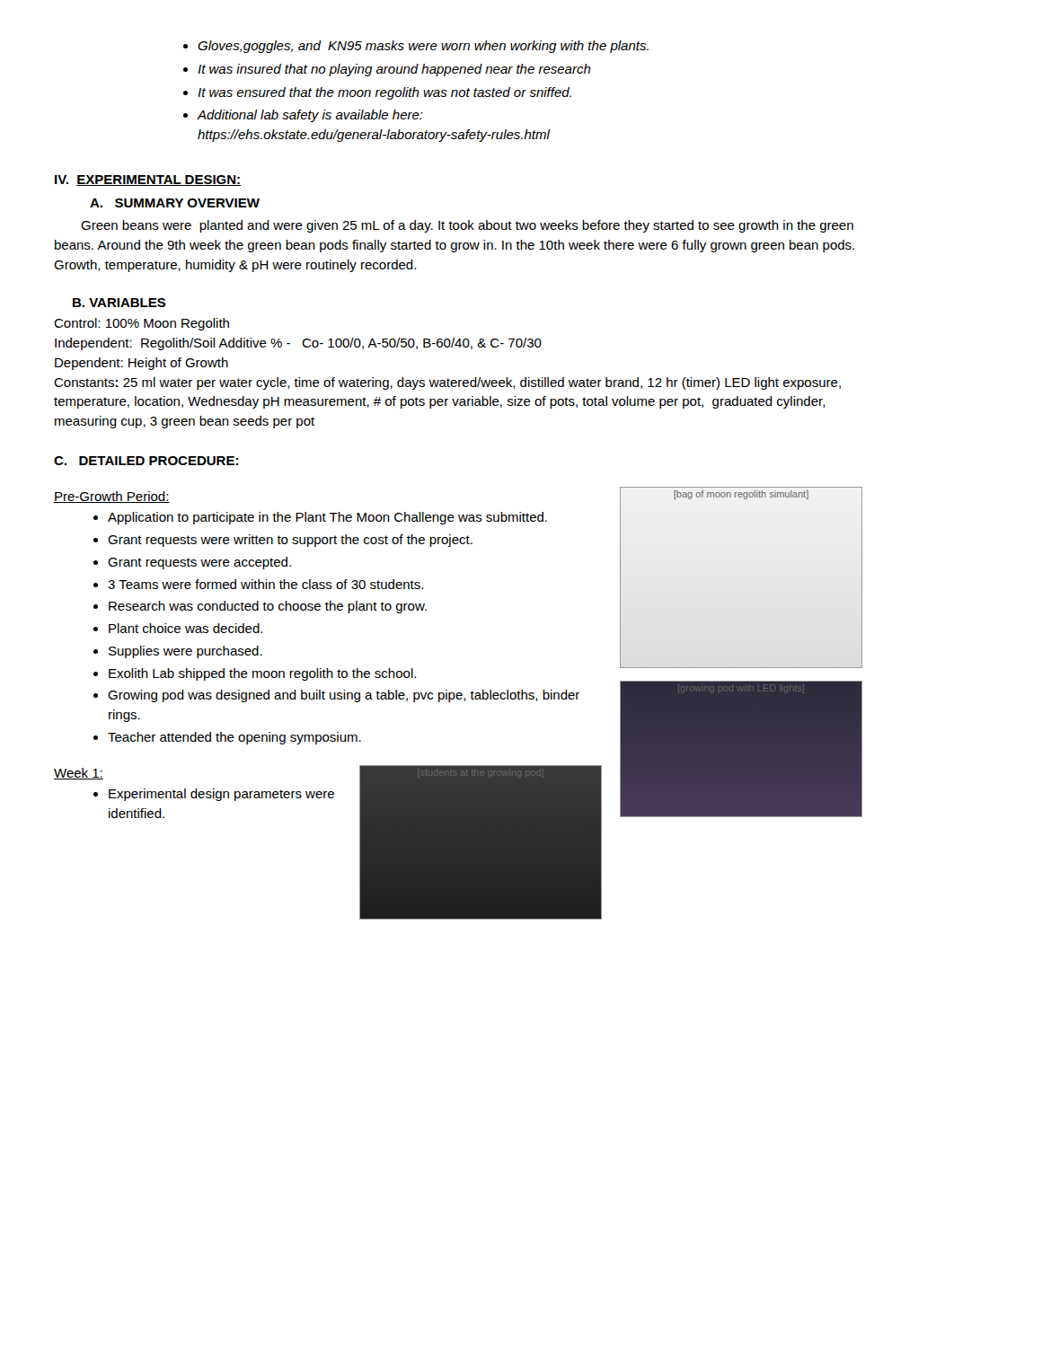Gloves,goggles, and KN95 masks were worn when working with the plants.
It was insured that no playing around happened near the research
It was ensured that the moon regolith was not tasted or sniffed.
Additional lab safety is available here:
https://ehs.okstate.edu/general-laboratory-safety-rules.html
IV. EXPERIMENTAL DESIGN:
A. SUMMARY OVERVIEW
Green beans were planted and were given 25 mL of a day. It took about two weeks before they started to see growth in the green beans. Around the 9th week the green bean pods finally started to grow in. In the 10th week there were 6 fully grown green bean pods. Growth, temperature, humidity & pH were routinely recorded.
B. VARIABLES
Control: 100% Moon Regolith
Independent: Regolith/Soil Additive % - Co- 100/0, A-50/50, B-60/40, & C- 70/30
Dependent: Height of Growth
Constants: 25 ml water per water cycle, time of watering, days watered/week, distilled water brand, 12 hr (timer) LED light exposure, temperature, location, Wednesday pH measurement, # of pots per variable, size of pots, total volume per pot, graduated cylinder, measuring cup, 3 green bean seeds per pot
C. DETAILED PROCEDURE:
[bag of moon regolith simulant]
[growing pod with LED lights]
Pre-Growth Period:
Application to participate in the Plant The Moon Challenge was submitted.
Grant requests were written to support the cost of the project.
Grant requests were accepted.
3 Teams were formed within the class of 30 students.
Research was conducted to choose the plant to grow.
Plant choice was decided.
Supplies were purchased.
Exolith Lab shipped the moon regolith to the school.
Growing pod was designed and built using a table, pvc pipe, tablecloths, binder rings.
Teacher attended the opening symposium.
[students at the growing pod]
Week 1:
Experimental design parameters were identified.